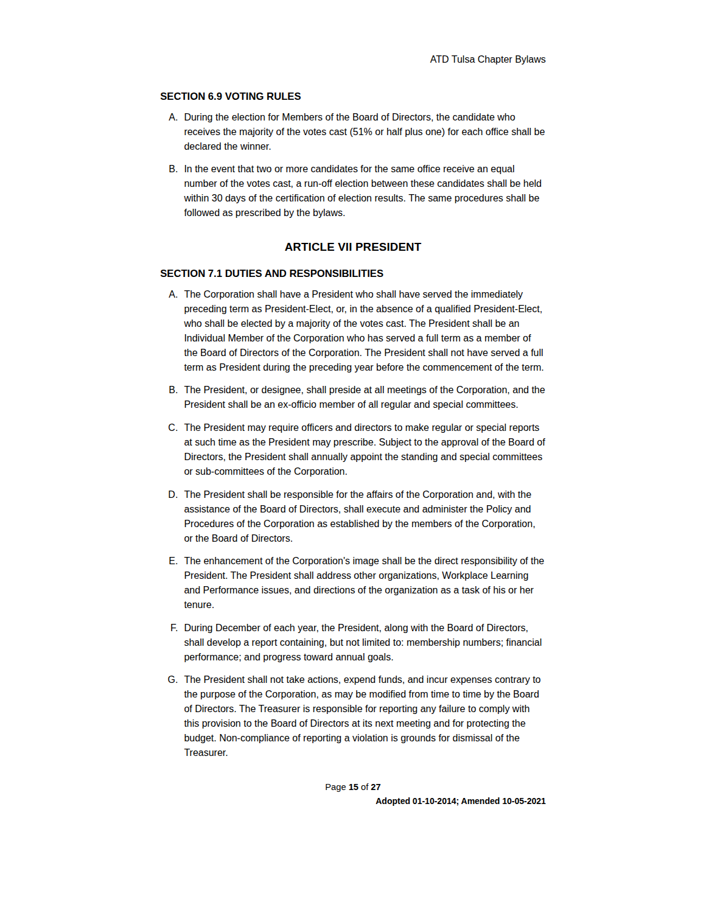ATD Tulsa Chapter Bylaws
SECTION 6.9 VOTING RULES
During the election for Members of the Board of Directors, the candidate who receives the majority of the votes cast (51% or half plus one) for each office shall be declared the winner.
In the event that two or more candidates for the same office receive an equal number of the votes cast, a run-off election between these candidates shall be held within 30 days of the certification of election results. The same procedures shall be followed as prescribed by the bylaws.
ARTICLE VII PRESIDENT
SECTION 7.1 DUTIES AND RESPONSIBILITIES
The Corporation shall have a President who shall have served the immediately preceding term as President-Elect, or, in the absence of a qualified President-Elect, who shall be elected by a majority of the votes cast. The President shall be an Individual Member of the Corporation who has served a full term as a member of the Board of Directors of the Corporation. The President shall not have served a full term as President during the preceding year before the commencement of the term.
The President, or designee, shall preside at all meetings of the Corporation, and the President shall be an ex-officio member of all regular and special committees.
The President may require officers and directors to make regular or special reports at such time as the President may prescribe. Subject to the approval of the Board of Directors, the President shall annually appoint the standing and special committees or sub-committees of the Corporation.
The President shall be responsible for the affairs of the Corporation and, with the assistance of the Board of Directors, shall execute and administer the Policy and Procedures of the Corporation as established by the members of the Corporation, or the Board of Directors.
The enhancement of the Corporation's image shall be the direct responsibility of the President. The President shall address other organizations, Workplace Learning and Performance issues, and directions of the organization as a task of his or her tenure.
During December of each year, the President, along with the Board of Directors, shall develop a report containing, but not limited to: membership numbers; financial performance; and progress toward annual goals.
The President shall not take actions, expend funds, and incur expenses contrary to the purpose of the Corporation, as may be modified from time to time by the Board of Directors. The Treasurer is responsible for reporting any failure to comply with this provision to the Board of Directors at its next meeting and for protecting the budget. Non-compliance of reporting a violation is grounds for dismissal of the Treasurer.
Page 15 of 27
Adopted 01-10-2014; Amended 10-05-2021